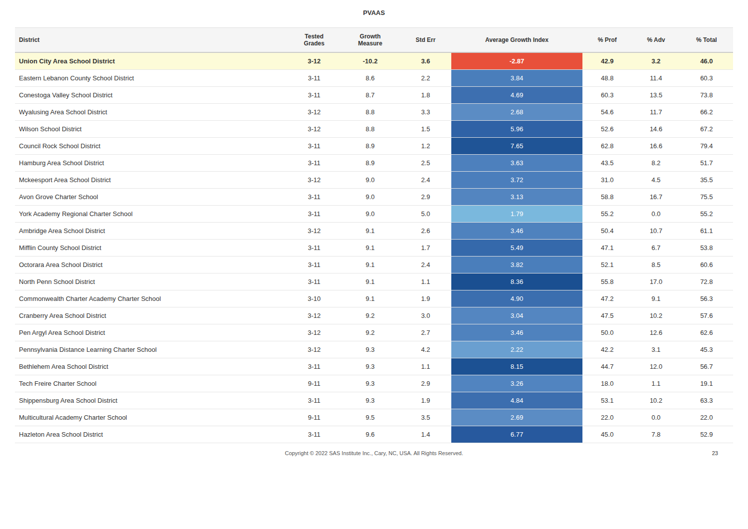PVAAS
| District | Tested Grades | Growth Measure | Std Err | Average Growth Index | % Prof | % Adv | % Total |
| --- | --- | --- | --- | --- | --- | --- | --- |
| Union City Area School District | 3-12 | -10.2 | 3.6 | -2.87 | 42.9 | 3.2 | 46.0 |
| Eastern Lebanon County School District | 3-11 | 8.6 | 2.2 | 3.84 | 48.8 | 11.4 | 60.3 |
| Conestoga Valley School District | 3-11 | 8.7 | 1.8 | 4.69 | 60.3 | 13.5 | 73.8 |
| Wyalusing Area School District | 3-12 | 8.8 | 3.3 | 2.68 | 54.6 | 11.7 | 66.2 |
| Wilson School District | 3-12 | 8.8 | 1.5 | 5.96 | 52.6 | 14.6 | 67.2 |
| Council Rock School District | 3-11 | 8.9 | 1.2 | 7.65 | 62.8 | 16.6 | 79.4 |
| Hamburg Area School District | 3-11 | 8.9 | 2.5 | 3.63 | 43.5 | 8.2 | 51.7 |
| Mckeesport Area School District | 3-12 | 9.0 | 2.4 | 3.72 | 31.0 | 4.5 | 35.5 |
| Avon Grove Charter School | 3-11 | 9.0 | 2.9 | 3.13 | 58.8 | 16.7 | 75.5 |
| York Academy Regional Charter School | 3-11 | 9.0 | 5.0 | 1.79 | 55.2 | 0.0 | 55.2 |
| Ambridge Area School District | 3-12 | 9.1 | 2.6 | 3.46 | 50.4 | 10.7 | 61.1 |
| Mifflin County School District | 3-11 | 9.1 | 1.7 | 5.49 | 47.1 | 6.7 | 53.8 |
| Octorara Area School District | 3-11 | 9.1 | 2.4 | 3.82 | 52.1 | 8.5 | 60.6 |
| North Penn School District | 3-11 | 9.1 | 1.1 | 8.36 | 55.8 | 17.0 | 72.8 |
| Commonwealth Charter Academy Charter School | 3-10 | 9.1 | 1.9 | 4.90 | 47.2 | 9.1 | 56.3 |
| Cranberry Area School District | 3-12 | 9.2 | 3.0 | 3.04 | 47.5 | 10.2 | 57.6 |
| Pen Argyl Area School District | 3-12 | 9.2 | 2.7 | 3.46 | 50.0 | 12.6 | 62.6 |
| Pennsylvania Distance Learning Charter School | 3-12 | 9.3 | 4.2 | 2.22 | 42.2 | 3.1 | 45.3 |
| Bethlehem Area School District | 3-11 | 9.3 | 1.1 | 8.15 | 44.7 | 12.0 | 56.7 |
| Tech Freire Charter School | 9-11 | 9.3 | 2.9 | 3.26 | 18.0 | 1.1 | 19.1 |
| Shippensburg Area School District | 3-11 | 9.3 | 1.9 | 4.84 | 53.1 | 10.2 | 63.3 |
| Multicultural Academy Charter School | 9-11 | 9.5 | 3.5 | 2.69 | 22.0 | 0.0 | 22.0 |
| Hazleton Area School District | 3-11 | 9.6 | 1.4 | 6.77 | 45.0 | 7.8 | 52.9 |
Copyright © 2022 SAS Institute Inc., Cary, NC, USA. All Rights Reserved. 23